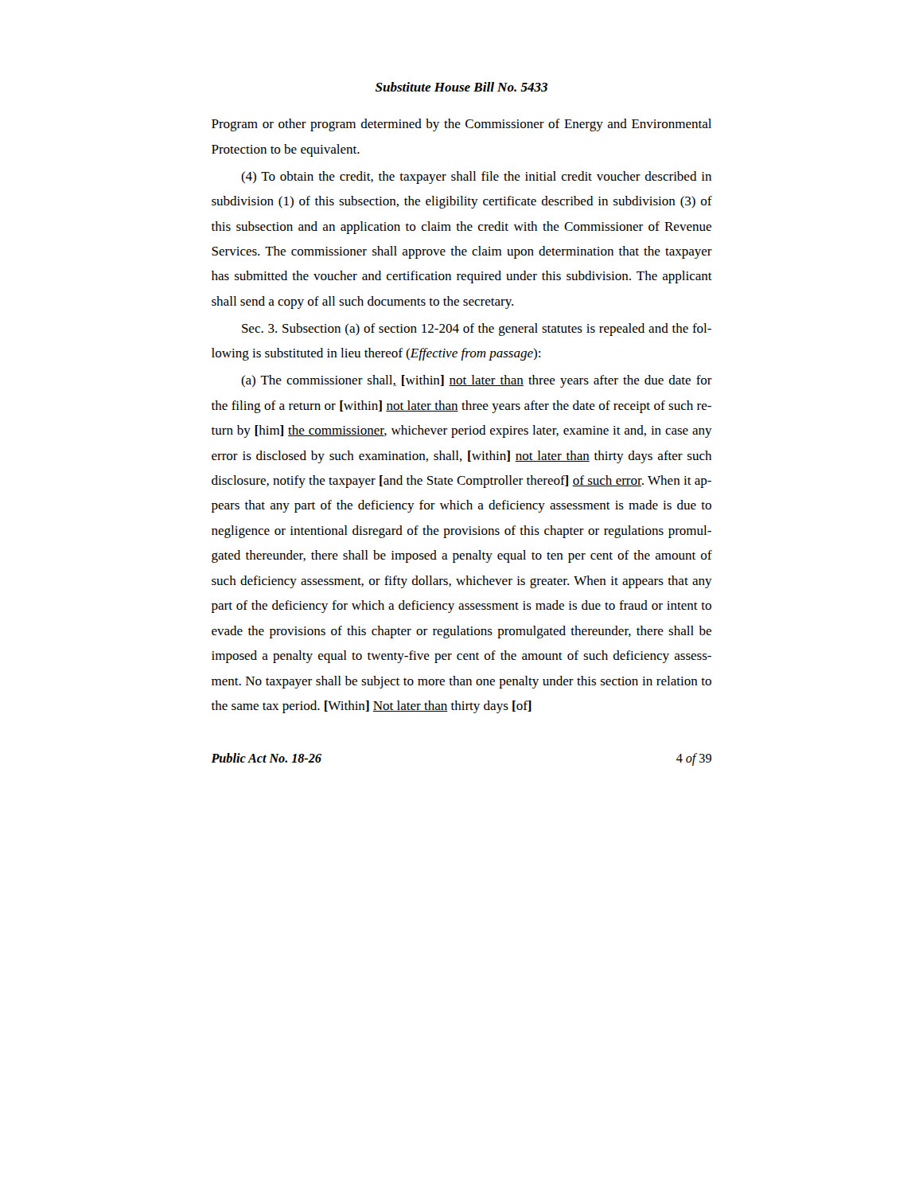Substitute House Bill No. 5433
Program or other program determined by the Commissioner of Energy and Environmental Protection to be equivalent.
(4) To obtain the credit, the taxpayer shall file the initial credit voucher described in subdivision (1) of this subsection, the eligibility certificate described in subdivision (3) of this subsection and an application to claim the credit with the Commissioner of Revenue Services. The commissioner shall approve the claim upon determination that the taxpayer has submitted the voucher and certification required under this subdivision. The applicant shall send a copy of all such documents to the secretary.
Sec. 3. Subsection (a) of section 12-204 of the general statutes is repealed and the following is substituted in lieu thereof (Effective from passage):
(a) The commissioner shall, [within] not later than three years after the due date for the filing of a return or [within] not later than three years after the date of receipt of such return by [him] the commissioner, whichever period expires later, examine it and, in case any error is disclosed by such examination, shall, [within] not later than thirty days after such disclosure, notify the taxpayer [and the State Comptroller thereof] of such error. When it appears that any part of the deficiency for which a deficiency assessment is made is due to negligence or intentional disregard of the provisions of this chapter or regulations promulgated thereunder, there shall be imposed a penalty equal to ten per cent of the amount of such deficiency assessment, or fifty dollars, whichever is greater. When it appears that any part of the deficiency for which a deficiency assessment is made is due to fraud or intent to evade the provisions of this chapter or regulations promulgated thereunder, there shall be imposed a penalty equal to twenty-five per cent of the amount of such deficiency assessment. No taxpayer shall be subject to more than one penalty under this section in relation to the same tax period. [Within] Not later than thirty days [of]
Public Act No. 18-26 4 of 39